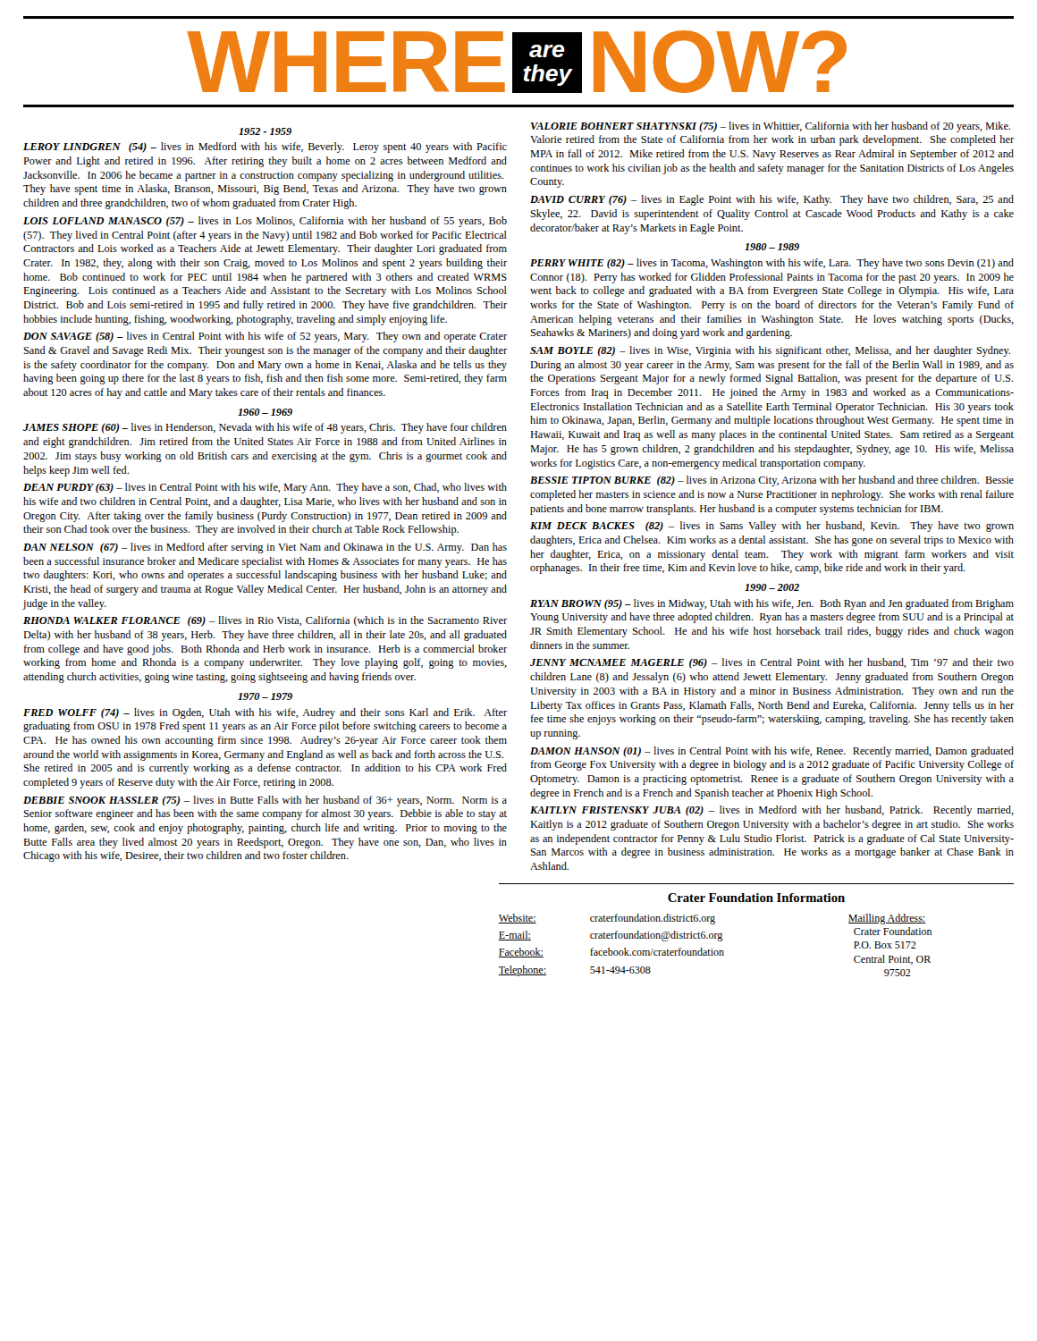WHERE are they NOW?
1952 - 1959
LEROY LINDGREN (54) – lives in Medford with his wife, Beverly. Leroy spent 40 years with Pacific Power and Light and retired in 1996. After retiring they built a home on 2 acres between Medford and Jacksonville. In 2006 he became a partner in a construction company specializing in underground utilities. They have spent time in Alaska, Branson, Missouri, Big Bend, Texas and Arizona. They have two grown children and three grandchildren, two of whom graduated from Crater High.
LOIS LOFLAND MANASCO (57) – lives in Los Molinos, California with her husband of 55 years, Bob (57). They lived in Central Point (after 4 years in the Navy) until 1982 and Bob worked for Pacific Electrical Contractors and Lois worked as a Teachers Aide at Jewett Elementary. Their daughter Lori graduated from Crater. In 1982, they, along with their son Craig, moved to Los Molinos and spent 2 years building their home. Bob continued to work for PEC until 1984 when he partnered with 3 others and created WRMS Engineering. Lois continued as a Teachers Aide and Assistant to the Secretary with Los Molinos School District. Bob and Lois semi-retired in 1995 and fully retired in 2000. They have five grandchildren. Their hobbies include hunting, fishing, woodworking, photography, traveling and simply enjoying life.
DON SAVAGE (58) – lives in Central Point with his wife of 52 years, Mary. They own and operate Crater Sand & Gravel and Savage Redi Mix. Their youngest son is the manager of the company and their daughter is the safety coordinator for the company. Don and Mary own a home in Kenai, Alaska and he tells us they having been going up there for the last 8 years to fish, fish and then fish some more. Semi-retired, they farm about 120 acres of hay and cattle and Mary takes care of their rentals and finances.
1960 – 1969
JAMES SHOPE (60) – lives in Henderson, Nevada with his wife of 48 years, Chris. They have four children and eight grandchildren. Jim retired from the United States Air Force in 1988 and from United Airlines in 2002. Jim stays busy working on old British cars and exercising at the gym. Chris is a gourmet cook and helps keep Jim well fed.
DEAN PURDY (63) – lives in Central Point with his wife, Mary Ann. They have a son, Chad, who lives with his wife and two children in Central Point, and a daughter, Lisa Marie, who lives with her husband and son in Oregon City. After taking over the family business (Purdy Construction) in 1977, Dean retired in 2009 and their son Chad took over the business. They are involved in their church at Table Rock Fellowship.
DAN NELSON (67) – lives in Medford after serving in Viet Nam and Okinawa in the U.S. Army. Dan has been a successful insurance broker and Medicare specialist with Homes & Associates for many years. He has two daughters: Kori, who owns and operates a successful landscaping business with her husband Luke; and Kristi, the head of surgery and trauma at Rogue Valley Medical Center. Her husband, John is an attorney and judge in the valley.
RHONDA WALKER FLORANCE (69) – llives in Rio Vista, California (which is in the Sacramento River Delta) with her husband of 38 years, Herb. They have three children, all in their late 20s, and all graduated from college and have good jobs. Both Rhonda and Herb work in insurance. Herb is a commercial broker working from home and Rhonda is a company underwriter. They love playing golf, going to movies, attending church activities, going wine tasting, going sightseeing and having friends over.
1970 – 1979
FRED WOLFF (74) – lives in Ogden, Utah with his wife, Audrey and their sons Karl and Erik. After graduating from OSU in 1978 Fred spent 11 years as an Air Force pilot before switching careers to become a CPA. He has owned his own accounting firm since 1998. Audrey’s 26-year Air Force career took them around the world with assignments in Korea, Germany and England as well as back and forth across the U.S. She retired in 2005 and is currently working as a defense contractor. In addition to his CPA work Fred completed 9 years of Reserve duty with the Air Force, retiring in 2008.
DEBBIE SNOOK HASSLER (75) – lives in Butte Falls with her husband of 36+ years, Norm. Norm is a Senior software engineer and has been with the same company for almost 30 years. Debbie is able to stay at home, garden, sew, cook and enjoy photography, painting, church life and writing. Prior to moving to the Butte Falls area they lived almost 20 years in Reedsport, Oregon. They have one son, Dan, who lives in Chicago with his wife, Desiree, their two children and two foster children.
VALORIE BOHNERT SHATYNSKI (75) – lives in Whittier, California with her husband of 20 years, Mike. Valorie retired from the State of California from her work in urban park development. She completed her MPA in fall of 2012. Mike retired from the U.S. Navy Reserves as Rear Admiral in September of 2012 and continues to work his civilian job as the health and safety manager for the Sanitation Districts of Los Angeles County.
DAVID CURRY (76) – lives in Eagle Point with his wife, Kathy. They have two children, Sara, 25 and Skylee, 22. David is superintendent of Quality Control at Cascade Wood Products and Kathy is a cake decorator/baker at Ray’s Markets in Eagle Point.
1980 – 1989
PERRY WHITE (82) – lives in Tacoma, Washington with his wife, Lara. They have two sons Devin (21) and Connor (18). Perry has worked for Glidden Professional Paints in Tacoma for the past 20 years. In 2009 he went back to college and graduated with a BA from Evergreen State College in Olympia. His wife, Lara works for the State of Washington. Perry is on the board of directors for the Veteran’s Family Fund of American helping veterans and their families in Washington State. He loves watching sports (Ducks, Seahawks & Mariners) and doing yard work and gardening.
SAM BOYLE (82) – lives in Wise, Virginia with his significant other, Melissa, and her daughter Sydney. During an almost 30 year career in the Army, Sam was present for the fall of the Berlin Wall in 1989, and as the Operations Sergeant Major for a newly formed Signal Battalion, was present for the departure of U.S. Forces from Iraq in December 2011. He joined the Army in 1983 and worked as a Communications-Electronics Installation Technician and as a Satellite Earth Terminal Operator Technician. His 30 years took him to Okinawa, Japan, Berlin, Germany and multiple locations throughout West Germany. He spent time in Hawaii, Kuwait and Iraq as well as many places in the continental United States. Sam retired as a Sergeant Major. He has 5 grown children, 2 grandchildren and his stepdaughter, Sydney, age 10. His wife, Melissa works for Logistics Care, a non-emergency medical transportation company.
BESSIE TIPTON BURKE (82) – lives in Arizona City, Arizona with her husband and three children. Bessie completed her masters in science and is now a Nurse Practitioner in nephrology. She works with renal failure patients and bone marrow transplants. Her husband is a computer systems technician for IBM.
KIM DECK BACKES (82) – lives in Sams Valley with her husband, Kevin. They have two grown daughters, Erica and Chelsea. Kim works as a dental assistant. She has gone on several trips to Mexico with her daughter, Erica, on a missionary dental team. They work with migrant farm workers and visit orphanages. In their free time, Kim and Kevin love to hike, camp, bike ride and work in their yard.
1990 – 2002
RYAN BROWN (95) – lives in Midway, Utah with his wife, Jen. Both Ryan and Jen graduated from Brigham Young University and have three adopted children. Ryan has a masters degree from SUU and is a Principal at JR Smith Elementary School. He and his wife host horseback trail rides, buggy rides and chuck wagon dinners in the summer.
JENNY MCNAMEE MAGERLE (96) – lives in Central Point with her husband, Tim ’97 and their two children Lane (8) and Jessalyn (6) who attend Jewett Elementary. Jenny graduated from Southern Oregon University in 2003 with a BA in History and a minor in Business Administration. They own and run the Liberty Tax offices in Grants Pass, Klamath Falls, North Bend and Eureka, California. Jenny tells us in her fee time she enjoys working on their “pseudo-farm”; waterskiing, camping, traveling. She has recently taken up running.
DAMON HANSON (01) – lives in Central Point with his wife, Renee. Recently married, Damon graduated from George Fox University with a degree in biology and is a 2012 graduate of Pacific University College of Optometry. Damon is a practicing optometrist. Renee is a graduate of Southern Oregon University with a degree in French and is a French and Spanish teacher at Phoenix High School.
KAITLYN FRISTENSKY JUBA (02) – lives in Medford with her husband, Patrick. Recently married, Kaitlyn is a 2012 graduate of Southern Oregon University with a bachelor’s degree in art studio. She works as an independent contractor for Penny & Lulu Studio Florist. Patrick is a graduate of Cal State University-San Marcos with a degree in business administration. He works as a mortgage banker at Chase Bank in Ashland.
Crater Foundation Information
| Website: | craterfoundation.district6.org | Mailling Address: Crater Foundation P.O. Box 5172 Central Point, OR 97502 |
| E-mail: | craterfoundation@district6.org |
| Facebook: | facebook.com/craterfoundation |
| Telephone: | 541-494-6308 |